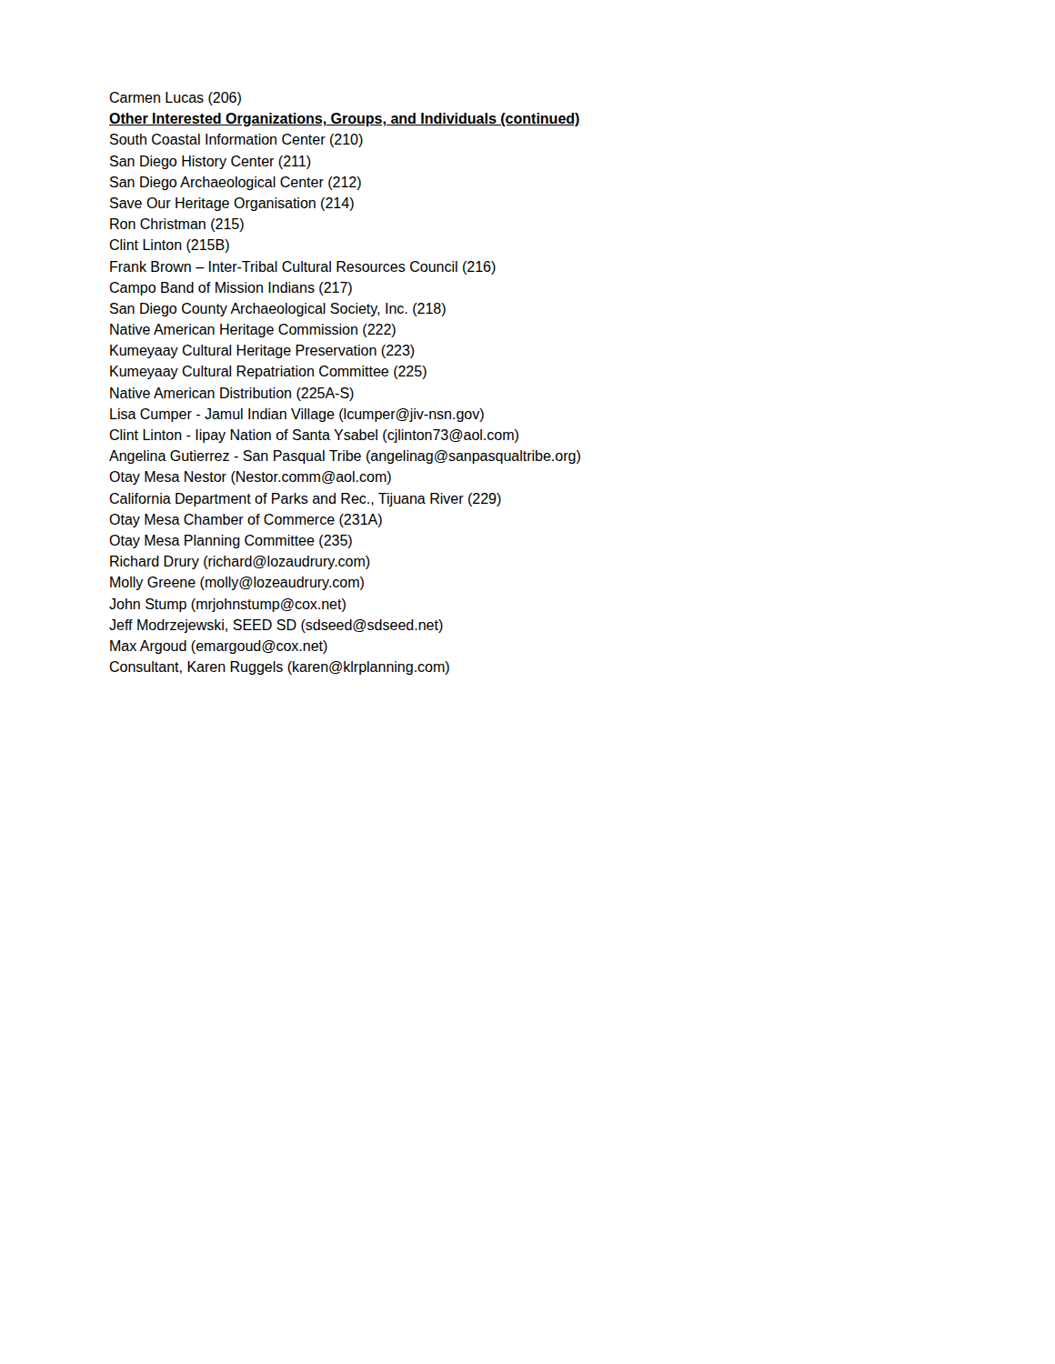Carmen Lucas (206)
Other Interested Organizations, Groups, and Individuals (continued)
South Coastal Information Center (210)
San Diego History Center (211)
San Diego Archaeological Center (212)
Save Our Heritage Organisation (214)
Ron Christman (215)
Clint Linton (215B)
Frank Brown – Inter-Tribal Cultural Resources Council (216)
Campo Band of Mission Indians (217)
San Diego County Archaeological Society, Inc. (218)
Native American Heritage Commission (222)
Kumeyaay Cultural Heritage Preservation (223)
Kumeyaay Cultural Repatriation Committee (225)
Native American Distribution (225A-S)
Lisa Cumper - Jamul Indian Village (lcumper@jiv-nsn.gov)
Clint Linton - Iipay Nation of Santa Ysabel (cjlinton73@aol.com)
Angelina Gutierrez - San Pasqual Tribe (angelinag@sanpasqualtribe.org)
Otay Mesa Nestor (Nestor.comm@aol.com)
California Department of Parks and Rec., Tijuana River (229)
Otay Mesa Chamber of Commerce (231A)
Otay Mesa Planning Committee (235)
Richard Drury (richard@lozaudrury.com)
Molly Greene (molly@lozeaudrury.com)
John Stump (mrjohnstump@cox.net)
Jeff Modrzejewski, SEED SD (sdseed@sdseed.net)
Max Argoud (emargoud@cox.net)
Consultant, Karen Ruggels (karen@klrplanning.com)